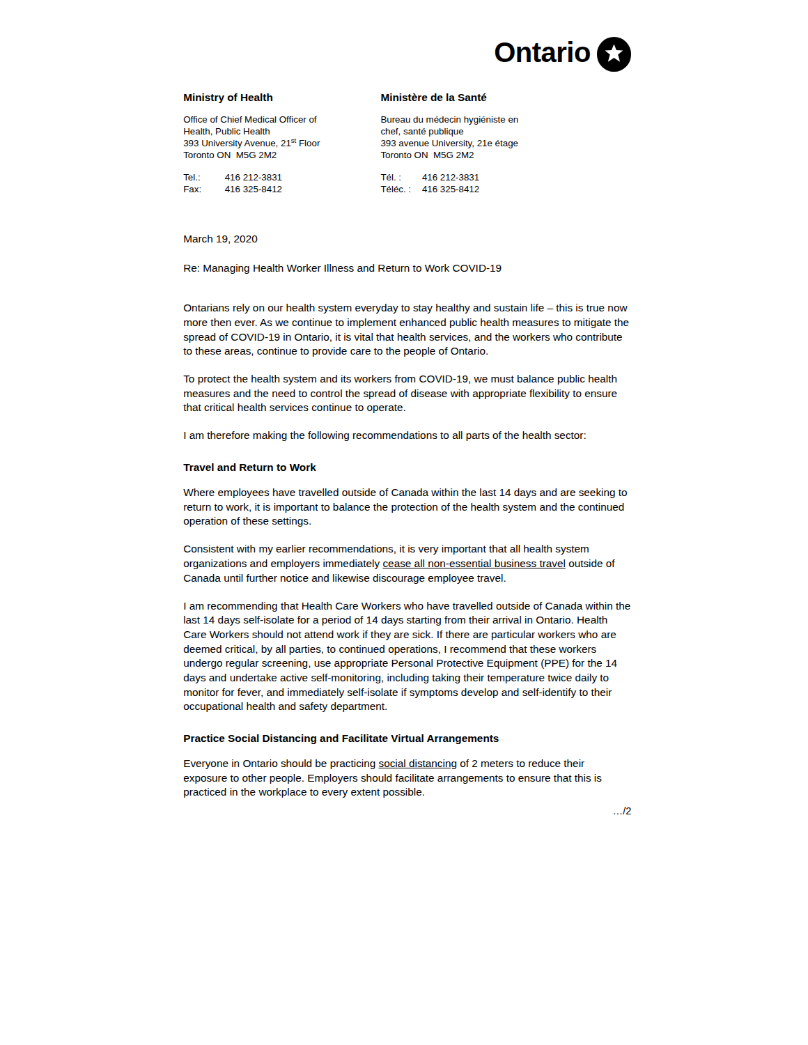Ontario
| Ministry of Health Office of Chief Medical Officer of Health, Public Health 393 University Avenue, 21 st Floor Toronto ON M5G 2M2 Tel.: 416 212-3831 Fax: 416 325-8412 | Ministère de la Santé Bureau du médecin hygiéniste en chef, santé publique 393 avenue University, 21e étage Toronto ON M5G 2M2 Tél. : 416 212-3831 Téléc. : 416 325-8412 |
March 19, 2020
Re: Managing Health Worker Illness and Return to Work COVID-19
Ontarians rely on our health system everyday to stay healthy and sustain life – this is true now more then ever. As we continue to implement enhanced public health measures to mitigate the spread of COVID-19 in Ontario, it is vital that health services, and the workers who contribute to these areas, continue to provide care to the people of Ontario.
To protect the health system and its workers from COVID-19, we must balance public health measures and the need to control the spread of disease with appropriate flexibility to ensure that critical health services continue to operate.
I am therefore making the following recommendations to all parts of the health sector:
Travel and Return to Work
Where employees have travelled outside of Canada within the last 14 days and are seeking to return to work, it is important to balance the protection of the health system and the continued operation of these settings.
Consistent with my earlier recommendations, it is very important that all health system organizations and employers immediately cease all non-essential business travel outside of Canada until further notice and likewise discourage employee travel.
I am recommending that Health Care Workers who have travelled outside of Canada within the last 14 days self-isolate for a period of 14 days starting from their arrival in Ontario. Health Care Workers should not attend work if they are sick. If there are particular workers who are deemed critical, by all parties, to continued operations, I recommend that these workers undergo regular screening, use appropriate Personal Protective Equipment (PPE) for the 14 days and undertake active self-monitoring, including taking their temperature twice daily to monitor for fever, and immediately self-isolate if symptoms develop and self-identify to their occupational health and safety department.
Practice Social Distancing and Facilitate Virtual Arrangements
Everyone in Ontario should be practicing social distancing of 2 meters to reduce their exposure to other people. Employers should facilitate arrangements to ensure that this is practiced in the workplace to every extent possible.
…/2